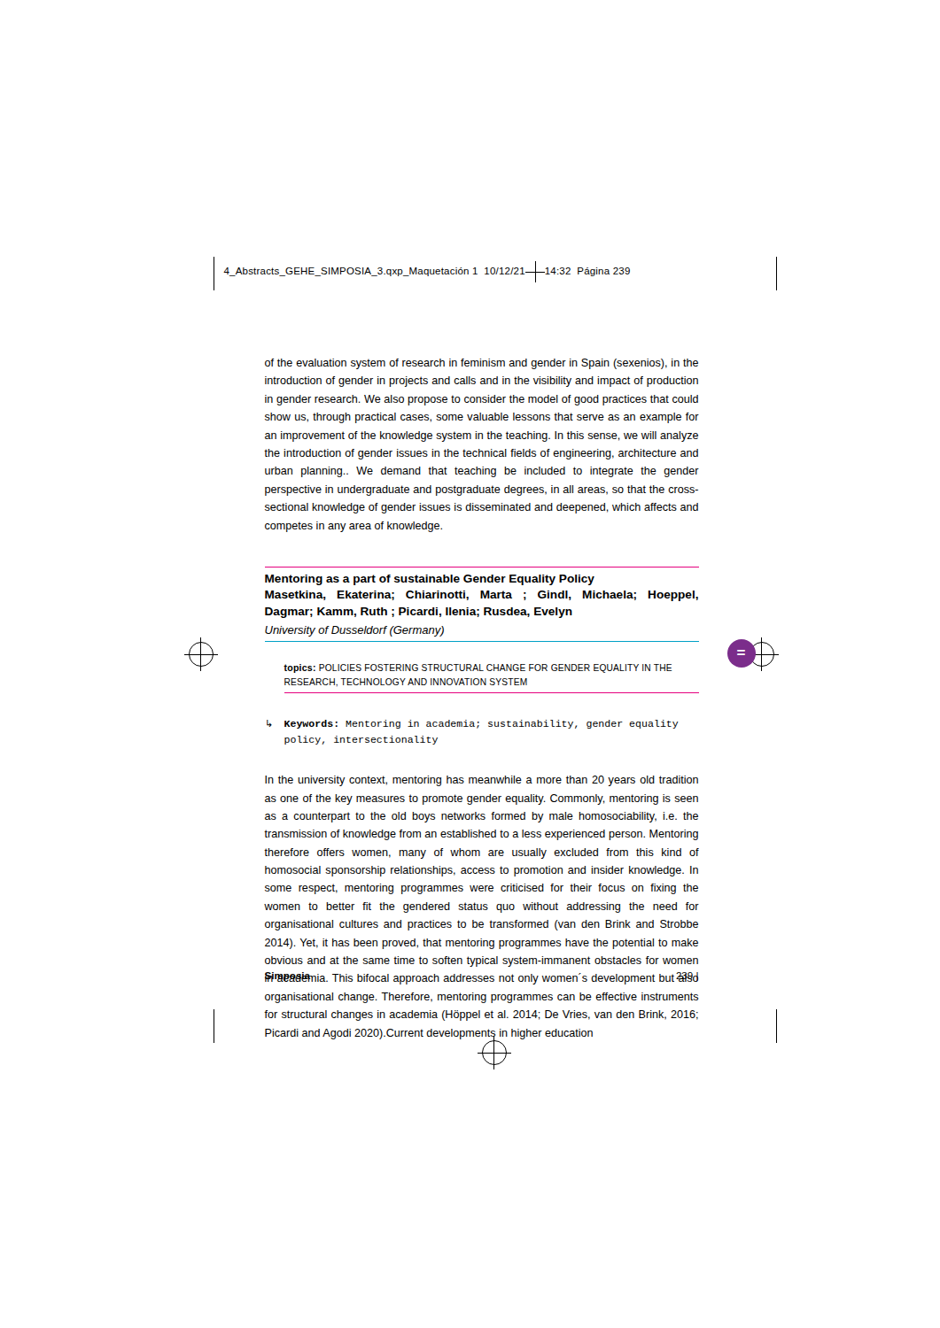4_Abstracts_GEHE_SIMPOSIA_3.qxp_Maquetación 1 10/12/21 14:32 Página 239
=
of the evaluation system of research in feminism and gender in Spain (sexenios), in the introduction of gender in projects and calls and in the visibility and impact of production in gender research. We also propose to consider the model of good practices that could show us, through practical cases, some valuable lessons that serve as an example for an improvement of the knowledge system in the teaching. In this sense, we will analyze the introduction of gender issues in the technical fields of engineering, architecture and urban planning.. We demand that teaching be included to integrate the gender perspective in undergraduate and postgraduate degrees, in all areas, so that the cross-sectional knowledge of gender issues is disseminated and deepened, which affects and competes in any area of knowledge.
Mentoring as a part of sustainable Gender Equality Policy
Masetkina, Ekaterina; Chiarinotti, Marta ; Gindl, Michaela; Hoeppel, Dagmar; Kamm, Ruth ; Picardi, Ilenia; Rusdea, Evelyn
University of Dusseldorf (Germany)
topics: POLICIES FOSTERING STRUCTURAL CHANGE FOR GENDER EQUALITY IN THE RESEARCH, TECHNOLOGY AND INNOVATION SYSTEM
↳ Keywords: Mentoring in academia; sustainability, gender equality policy, intersectionality
In the university context, mentoring has meanwhile a more than 20 years old tradition as one of the key measures to promote gender equality. Commonly, mentoring is seen as a counterpart to the old boys networks formed by male homosociability, i.e. the transmission of knowledge from an established to a less experienced person. Mentoring therefore offers women, many of whom are usually excluded from this kind of homosocial sponsorship relationships, access to promotion and insider knowledge. In some respect, mentoring programmes were criticised for their focus on fixing the women to better fit the gendered status quo without addressing the need for organisational cultures and practices to be transformed (van den Brink and Strobbe 2014). Yet, it has been proved, that mentoring programmes have the potential to make obvious and at the same time to soften typical system-immanent obstacles for women in academia. This bifocal approach addresses not only women´s development but also organisational change. Therefore, mentoring programmes can be effective instruments for structural changes in academia (Höppel et al. 2014; De Vries, van den Brink, 2016; Picardi and Agodi 2020).Current developments in higher education
Simposia 239 |